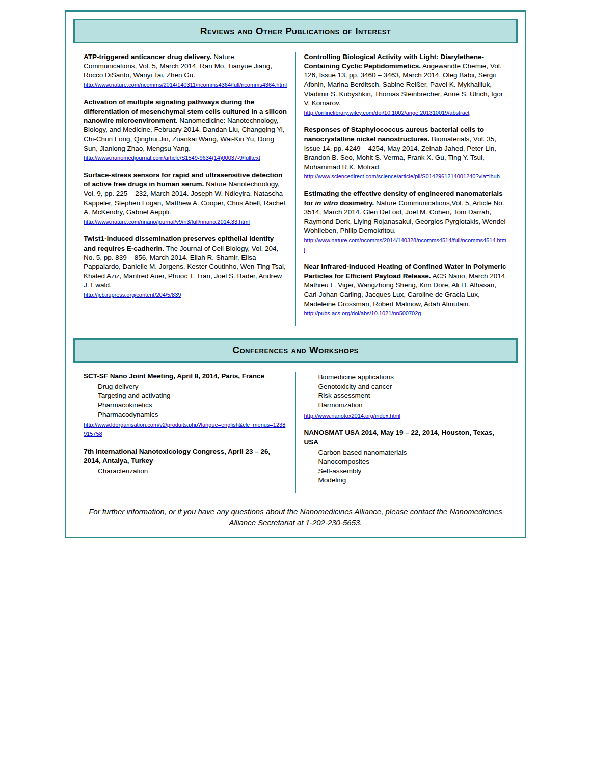Reviews and Other Publications of Interest
ATP-triggered anticancer drug delivery. Nature Communications, Vol. 5, March 2014. Ran Mo, Tianyue Jiang, Rocco DiSanto, Wanyi Tai, Zhen Gu.
http://www.nature.com/ncomms/2014/140311/ncomms4364/full/ncomms4364.html
Activation of multiple signaling pathways during the differentiation of mesenchymal stem cells cultured in a silicon nanowire microenvironment. Nanomedicine: Nanotechnology, Biology, and Medicine, February 2014. Dandan Liu, Changqing Yi, Chi-Chun Fong, Qinghui Jin, Zuankai Wang, Wai-Kin Yu, Dong Sun, Jianlong Zhao, Mengsu Yang.
http://www.nanomedjournal.com/article/S1549-9634(14)00037-9/fulltext
Surface-stress sensors for rapid and ultrasensitive detection of active free drugs in human serum. Nature Nanotechnology, Vol. 9, pp. 225 – 232, March 2014. Joseph W. Ndieyira, Natascha Kappeler, Stephen Logan, Matthew A. Cooper, Chris Abell, Rachel A. McKendry, Gabriel Aeppli.
http://www.nature.com/nnano/journal/v9/n3/full/nnano.2014.33.html
Twist1-induced dissemination preserves epithelial identity and requires E-cadherin. The Journal of Cell Biology, Vol. 204, No. 5, pp. 839 – 856, March 2014. Eliah R. Shamir, Elisa Pappalardo, Danielle M. Jorgens, Kester Coutinho, Wen-Ting Tsai, Khaled Aziz, Manfred Auer, Phuoc T. Tran, Joel S. Bader, Andrew J. Ewald.
http://jcb.rupress.org/content/204/5/839
Controlling Biological Activity with Light: Diarylethene-Containing Cyclic Peptidomimetics. Angewandte Chemie, Vol. 126, Issue 13, pp. 3460 – 3463, March 2014. Oleg Babii, Sergii Afonin, Marina Berditsch, Sabine Reißer, Pavel K. Mykhailiuk, Vladimir S. Kubyshkin, Thomas Steinbrecher, Anne S. Ulrich, Igor V. Komarov.
http://onlinelibrary.wiley.com/doi/10.1002/ange.201310019/abstract
Responses of Staphylococcus aureus bacterial cells to nanocrystalline nickel nanostructures. Biomaterials, Vol. 35, Issue 14, pp. 4249 – 4254, May 2014. Zeinab Jahed, Peter Lin, Brandon B. Seo, Mohit S. Verma, Frank X. Gu, Ting Y. Tsui, Mohammad R.K. Mofrad.
http://www.sciencedirect.com/science/article/pii/S0142961214001240?via=ihub
Estimating the effective density of engineered nanomaterials for in vitro dosimetry. Nature Communications,Vol. 5, Article No. 3514, March 2014. Glen DeLoid, Joel M. Cohen, Tom Darrah, Raymond Derk, Liying Rojanasakul, Georgios Pyrgiotakis, Wendel Wohlleben, Philip Demokritou.
http://www.nature.com/ncomms/2014/140328/ncomms4514/full/ncomms4514.html
Near Infrared-Induced Heating of Confined Water in Polymeric Particles for Efficient Payload Release. ACS Nano, March 2014. Mathieu L. Viger, Wangzhong Sheng, Kim Dore, Ali H. Alhasan, Carl-Johan Carling, Jacques Lux, Caroline de Gracia Lux, Madeleine Grossman, Robert Malinow, Adah Almutairi.
http://pubs.acs.org/doi/abs/10.1021/nn500702g
Conferences and Workshops
SCT-SF Nano Joint Meeting, April 8, 2014, Paris, France
Drug delivery
Targeting and activating
Pharmacokinetics
Pharmacodynamics
http://www.ldorganisation.com/v2/produits.php?langue=english&cle_menus=1238915758
7th International Nanotoxicology Congress, April 23 – 26, 2014, Antalya, Turkey
Characterization
Biomedicine applications
Genotoxicity and cancer
Risk assessment
Harmonization
http://www.nanotox2014.org/index.html
NANOSMAT USA 2014, May 19 – 22, 2014, Houston, Texas, USA
Carbon-based nanomaterials
Nanocomposites
Self-assembly
Modeling
For further information, or if you have any questions about the Nanomedicines Alliance, please contact the Nanomedicines Alliance Secretariat at 1-202-230-5653.